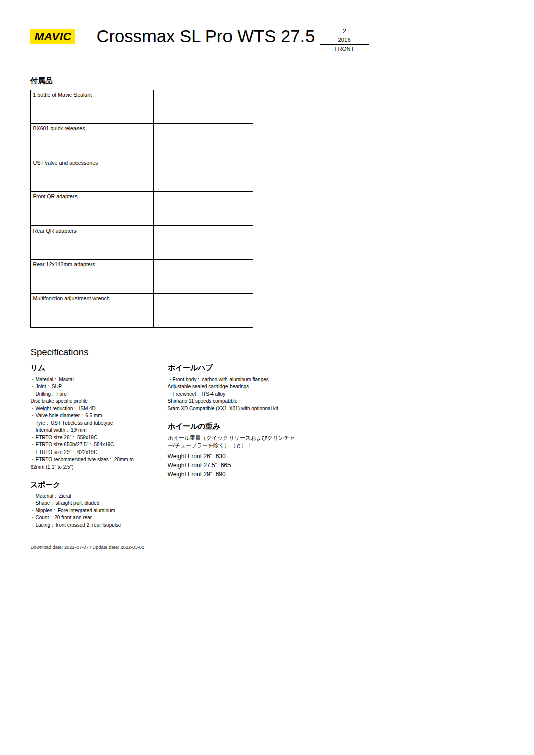MAVIC
Crossmax SL Pro WTS 27.5
2
2016
FRONT
付属品
| 1 bottle of Mavic Sealant | |
| BX601 quick releases | |
| UST valve and accessories | |
| Front QR adapters | |
| Rear QR adapters | |
| Rear 12x142mm adapters | |
| Multifonction adjustment wrench | |
Specifications
リム
・Material : Maxtal
・Joint : SUP
・Drilling : Fore
Disc brake specific profile
・Weight reduction : ISM 4D
・Valve hole diameter : 6.5 mm
・Tyre : UST Tubeless and tubetype
・Internal width : 19 mm
・ETRTO size 26" : 559x19C
・ETRTO size 650b/27.5" : 584x19C
・ETRTO size 29" : 622x19C
・ETRTO recommended tyre sizes : 28mm to 62mm (1.1" to 2.5")
スポーク
・Material : Zicral
・Shape : straight pull, bladed
・Nipples : Fore integrated aluminum
・Count : 20 front and rear
・Lacing : front crossed 2, rear Isopulse
ホイールハブ
・Front body : carbon with aluminum flanges
Adjustable sealed cartridge bearings
・Freewheel : ITS-4 alloy
Shimano 11 speeds compatible
Sram XD Compatible (XX1-X01) with optionnal kit
ホイールの重み
ホイール重量（クイックリリースおよびクリンチャー/チューブラーを除く）（ｇ）： Weight Front 26": 630
Weight Front 27.5": 665
Weight Front 29": 690
Download date: 2022-07-07 / Update date: 2022-03-01